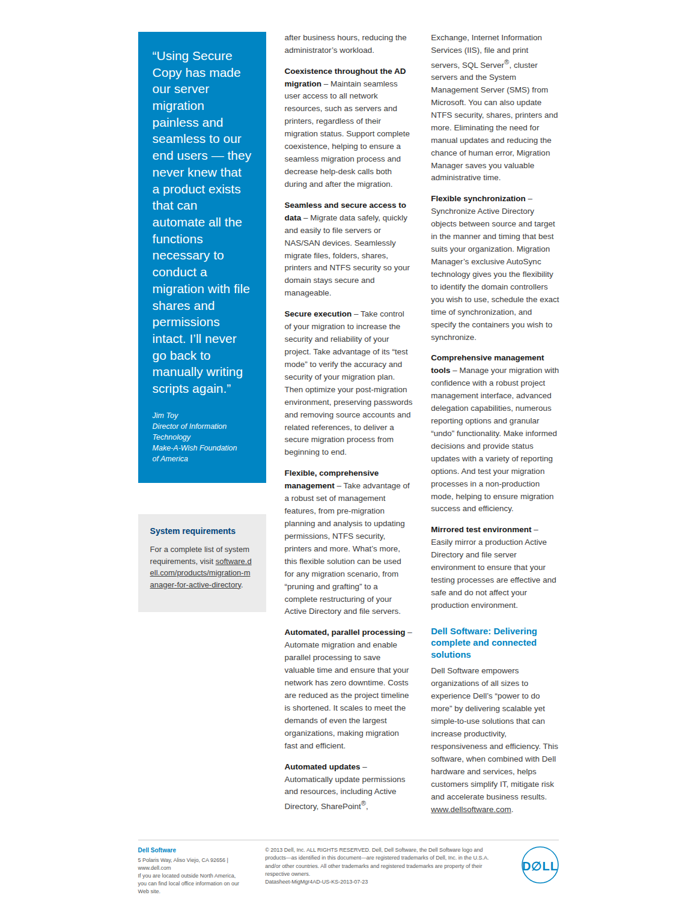“Using Secure Copy has made our server migration painless and seamless to our end users — they never knew that a product exists that can automate all the functions necessary to conduct a migration with file shares and permissions intact. I’ll never go back to manually writing scripts again.”
Jim Toy
Director of Information Technology
Make-A-Wish Foundation
of America
System requirements
For a complete list of system requirements, visit software.dell.com/products/migration-manager-for-active-directory.
after business hours, reducing the administrator’s workload.
Coexistence throughout the AD migration – Maintain seamless user access to all network resources, such as servers and printers, regardless of their migration status. Support complete coexistence, helping to ensure a seamless migration process and decrease help-desk calls both during and after the migration.
Seamless and secure access to data – Migrate data safely, quickly and easily to file servers or NAS/SAN devices. Seamlessly migrate files, folders, shares, printers and NTFS security so your domain stays secure and manageable.
Secure execution – Take control of your migration to increase the security and reliability of your project. Take advantage of its “test mode” to verify the accuracy and security of your migration plan. Then optimize your post-migration environment, preserving passwords and removing source accounts and related references, to deliver a secure migration process from beginning to end.
Flexible, comprehensive management – Take advantage of a robust set of management features, from pre-migration planning and analysis to updating permissions, NTFS security, printers and more. What’s more, this flexible solution can be used for any migration scenario, from “pruning and grafting” to a complete restructuring of your Active Directory and file servers.
Automated, parallel processing – Automate migration and enable parallel processing to save valuable time and ensure that your network has zero downtime. Costs are reduced as the project timeline is shortened. It scales to meet the demands of even the largest organizations, making migration fast and efficient.
Automated updates – Automatically update permissions and resources, including Active Directory, SharePoint®,
Exchange, Internet Information Services (IIS), file and print servers, SQL Server®, cluster servers and the System Management Server (SMS) from Microsoft. You can also update NTFS security, shares, printers and more. Eliminating the need for manual updates and reducing the chance of human error, Migration Manager saves you valuable administrative time.
Flexible synchronization – Synchronize Active Directory objects between source and target in the manner and timing that best suits your organization. Migration Manager’s exclusive AutoSync technology gives you the flexibility to identify the domain controllers you wish to use, schedule the exact time of synchronization, and specify the containers you wish to synchronize.
Comprehensive management tools – Manage your migration with confidence with a robust project management interface, advanced delegation capabilities, numerous reporting options and granular “undo” functionality. Make informed decisions and provide status updates with a variety of reporting options. And test your migration processes in a non-production mode, helping to ensure migration success and efficiency.
Mirrored test environment – Easily mirror a production Active Directory and file server environment to ensure that your testing processes are effective and safe and do not affect your production environment.
Dell Software: Delivering complete and connected solutions
Dell Software empowers organizations of all sizes to experience Dell’s “power to do more” by delivering scalable yet simple-to-use solutions that can increase productivity, responsiveness and efficiency. This software, when combined with Dell hardware and services, helps customers simplify IT, mitigate risk and accelerate business results. www.dellsoftware.com.
Dell Software 5 Polaris Way, Aliso Viejo, CA 92656 | www.dell.com
If you are located outside North America, you can find local office information on our Web site.
© 2013 Dell, Inc. ALL RIGHTS RESERVED. Dell, Dell Software, the Dell Software logo and products—as identified in this document—are registered trademarks of Dell, Inc. in the U.S.A. and/or other countries. All other trademarks and registered trademarks are property of their respective owners.
Datasheet-MigMgr4AD-US-KS-2013-07-23
D∅LL